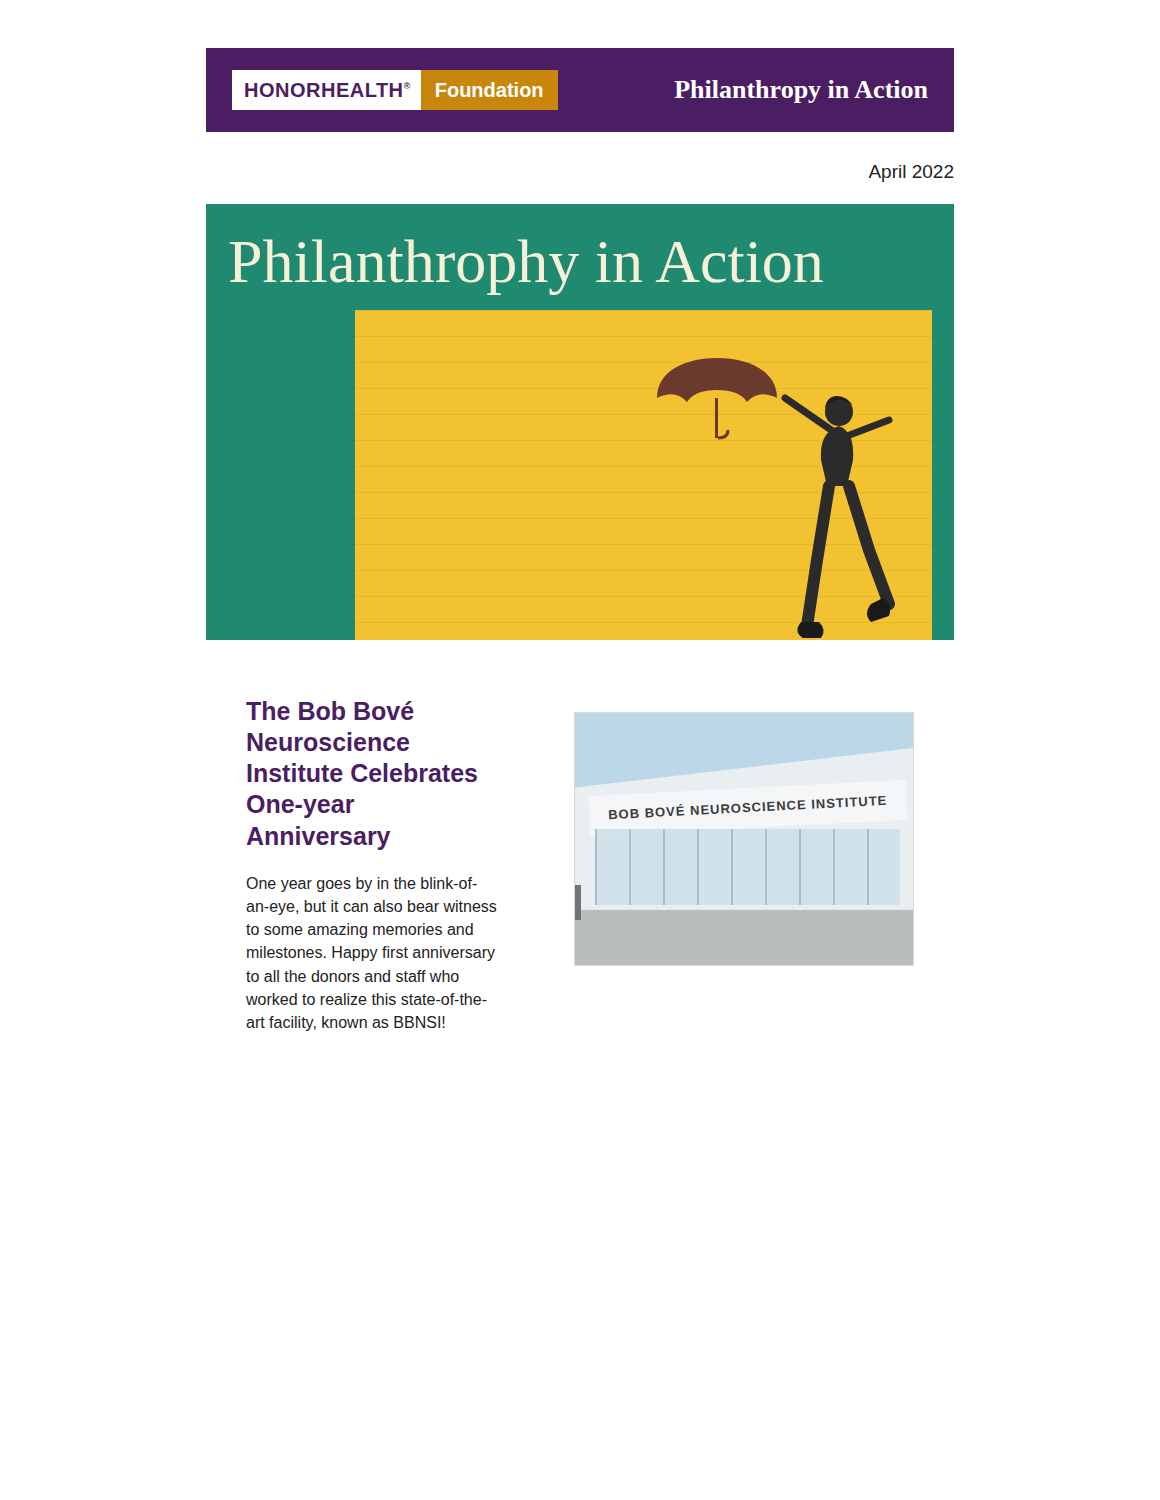HONORHEALTH® Foundation
Philanthropy in Action
April 2022
Philanthrophy in Action
The Bob Bové Neuroscience Institute Celebrates One-year Anniversary
One year goes by in the blink-of-an-eye, but it can also bear witness to some amazing memories and milestones. Happy first anniversary to all the donors and staff who worked to realize this state-of-the-art facility, known as BBNSI!
BOB BOVÉ NEUROSCIENCE INSTITUTE